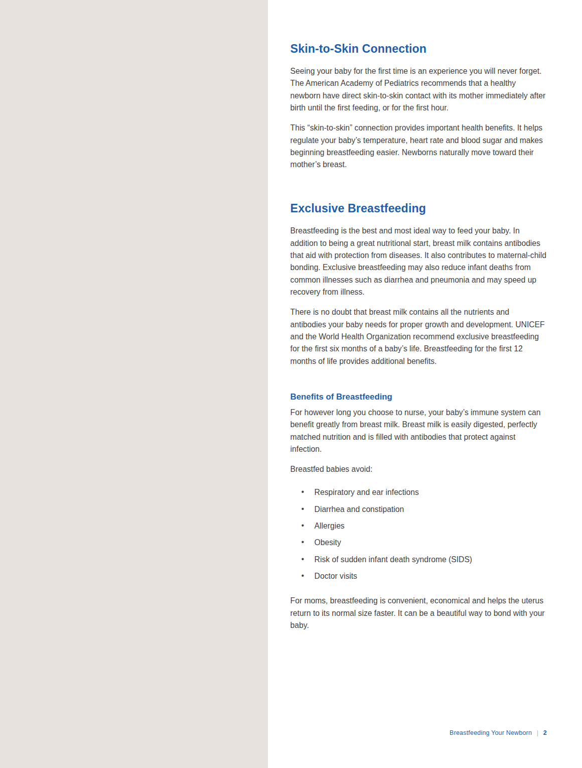Skin-to-Skin Connection
Seeing your baby for the first time is an experience you will never forget. The American Academy of Pediatrics recommends that a healthy newborn have direct skin-to-skin contact with its mother immediately after birth until the first feeding, or for the first hour.
This “skin-to-skin” connection provides important health benefits. It helps regulate your baby’s temperature, heart rate and blood sugar and makes beginning breastfeeding easier. Newborns naturally move toward their mother’s breast.
Exclusive Breastfeeding
Breastfeeding is the best and most ideal way to feed your baby. In addition to being a great nutritional start, breast milk contains antibodies that aid with protection from diseases. It also contributes to maternal-child bonding. Exclusive breastfeeding may also reduce infant deaths from common illnesses such as diarrhea and pneumonia and may speed up recovery from illness.
There is no doubt that breast milk contains all the nutrients and antibodies your baby needs for proper growth and development. UNICEF and the World Health Organization recommend exclusive breastfeeding for the first six months of a baby’s life. Breastfeeding for the first 12 months of life provides additional benefits.
Benefits of Breastfeeding
For however long you choose to nurse, your baby’s immune system can benefit greatly from breast milk. Breast milk is easily digested, perfectly matched nutrition and is filled with antibodies that protect against infection.
Breastfed babies avoid:
Respiratory and ear infections
Diarrhea and constipation
Allergies
Obesity
Risk of sudden infant death syndrome (SIDS)
Doctor visits
For moms, breastfeeding is convenient, economical and helps the uterus return to its normal size faster. It can be a beautiful way to bond with your baby.
Breastfeeding Your Newborn | 2